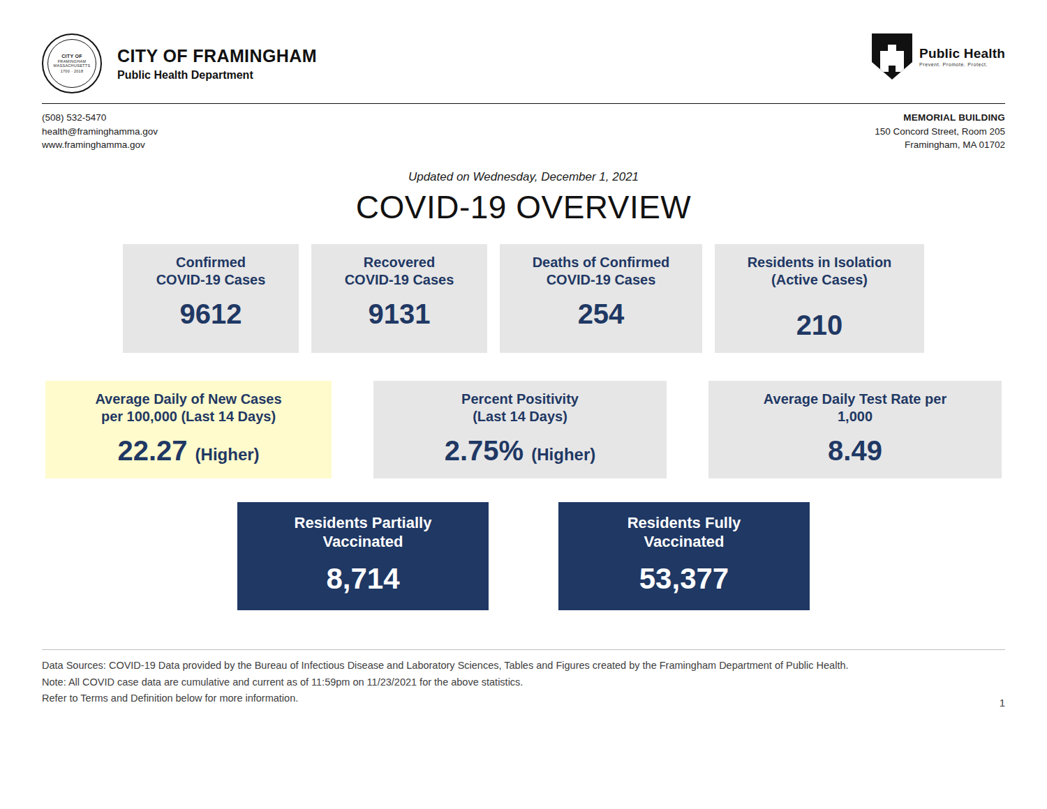City of Framingham Massachusetts 1700 · 2018
CITY OF FRAMINGHAM
Public Health Department
Public Health
Prevent. Promote. Protect.
(508) 532-5470
health@framinghamma.gov
www.framinghamma.gov
MEMORIAL BUILDING
150 Concord Street, Room 205
Framingham, MA 01702
Updated on Wednesday, December 1, 2021
COVID-19 OVERVIEW
Confirmed
COVID-19 Cases
9612
Recovered
COVID-19 Cases
9131
Deaths of Confirmed
COVID-19 Cases
254
Residents in Isolation
(Active Cases)
210
Average Daily of New Cases
per 100,000 (Last 14 Days)
22.27 (Higher)
Percent Positivity
(Last 14 Days)
2.75% (Higher)
Average Daily Test Rate per
1,000
8.49
Residents Partially
Vaccinated
8,714
Residents Fully
Vaccinated
53,377
Data Sources: COVID-19 Data provided by the Bureau of Infectious Disease and Laboratory Sciences, Tables and Figures created by the Framingham Department of Public Health.
Note: All COVID case data are cumulative and current as of 11:59pm on 11/23/2021 for the above statistics.
Refer to Terms and Definition below for more information.
1